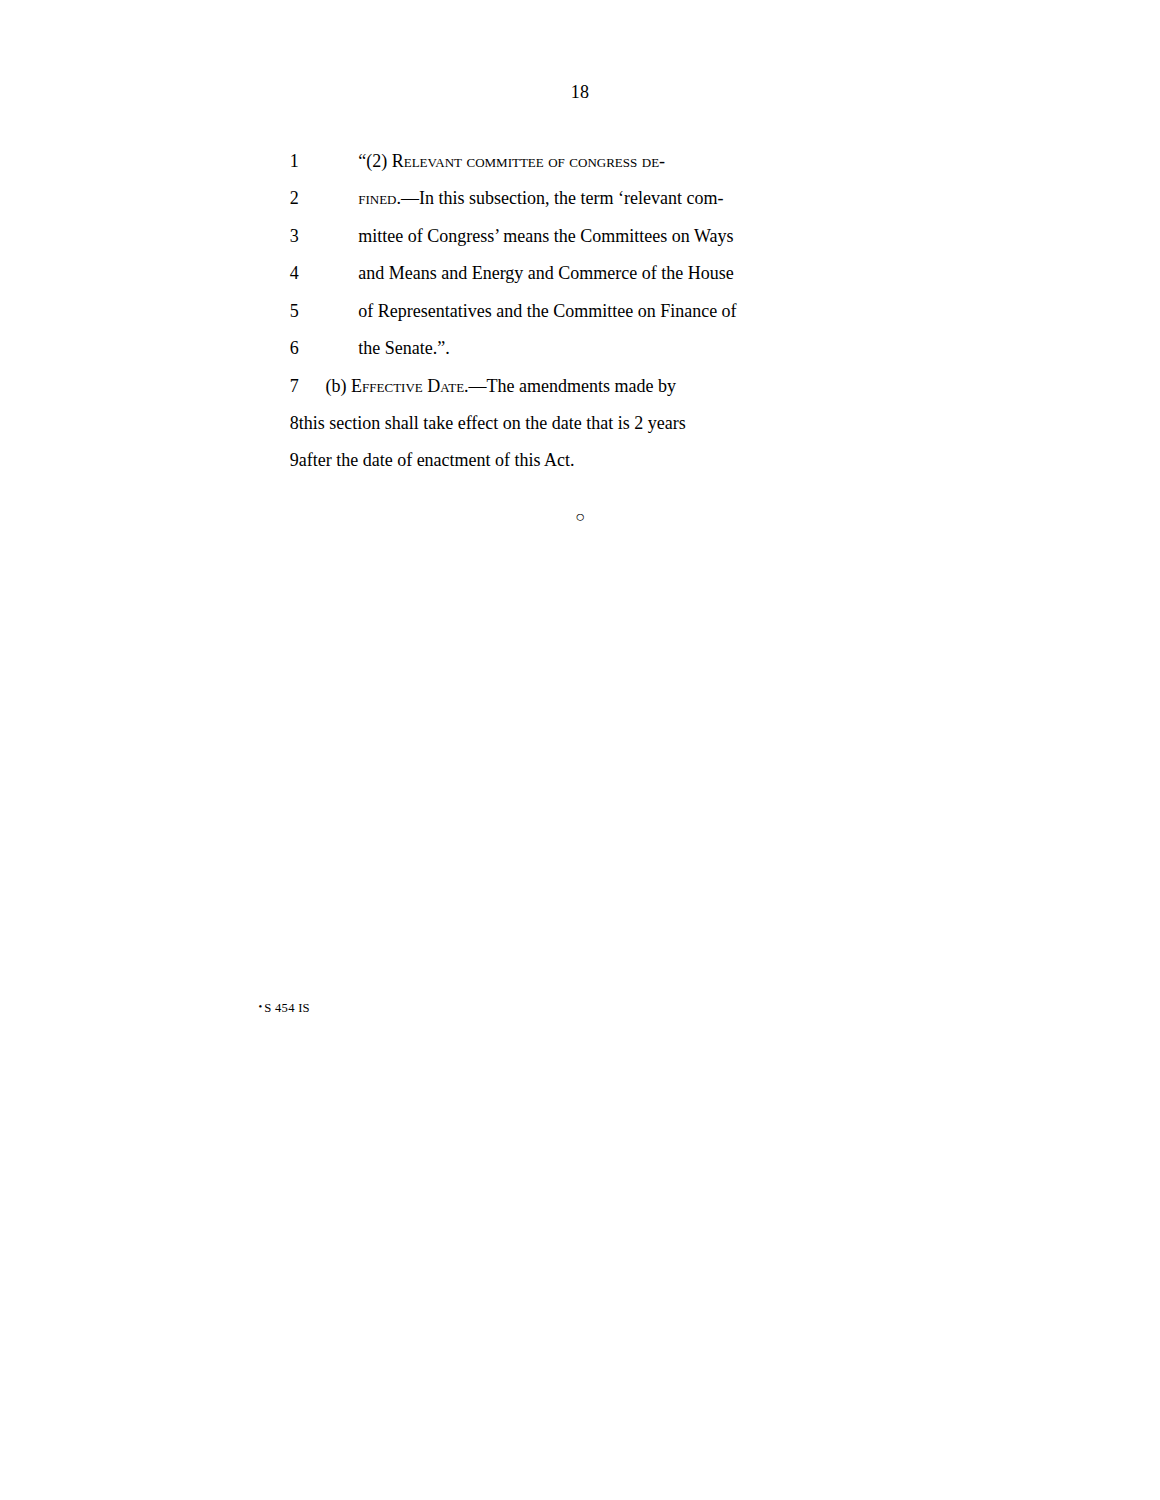18
| 1 | “(2) Relevant committee of congress de- |
| 2 | fined .—In this subsection, the term ‘relevant com- |
| 3 | mittee of Congress’ means the Committees on Ways |
| 4 | and Means and Energy and Commerce of the House |
| 5 | of Representatives and the Committee on Finance of |
| 6 | the Senate.”. |
| 7 | (b) Effective Date .—The amendments made by |
| 8 | this section shall take effect on the date that is 2 years |
| 9 | after the date of enactment of this Act. |
○
•S 454 IS